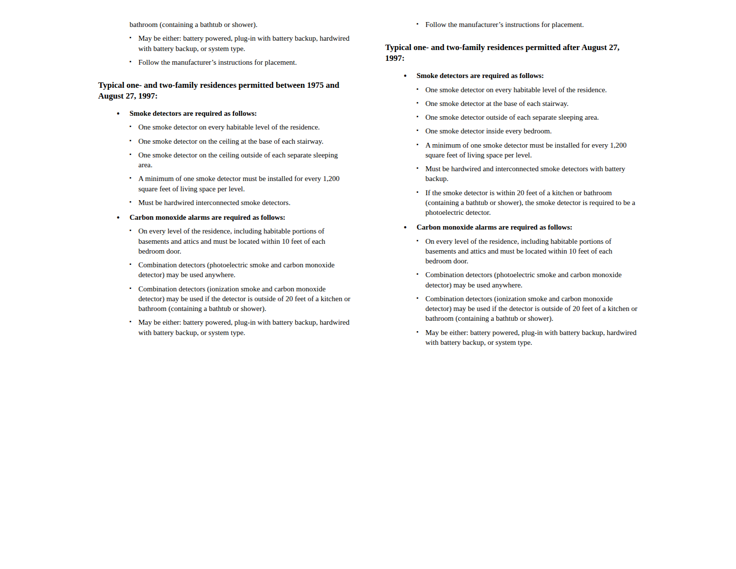bathroom (containing a bathtub or shower).
May be either: battery powered, plug-in with battery backup, hardwired with battery backup, or system type.
Follow the manufacturer’s instructions for placement.
Typical one- and two-family residences permitted between 1975 and August 27, 1997:
Smoke detectors are required as follows:
One smoke detector on every habitable level of the residence.
One smoke detector on the ceiling at the base of each stairway.
One smoke detector on the ceiling outside of each separate sleeping area.
A minimum of one smoke detector must be installed for every 1,200 square feet of living space per level.
Must be hardwired interconnected smoke detectors.
Carbon monoxide alarms are required as follows:
On every level of the residence, including habitable portions of basements and attics and must be located within 10 feet of each bedroom door.
Combination detectors (photoelectric smoke and carbon monoxide detector) may be used anywhere.
Combination detectors (ionization smoke and carbon monoxide detector) may be used if the detector is outside of 20 feet of a kitchen or bathroom (containing a bathtub or shower).
May be either: battery powered, plug-in with battery backup, hardwired with battery backup, or system type.
Follow the manufacturer’s instructions for placement.
Typical one- and two-family residences permitted after August 27, 1997:
Smoke detectors are required as follows:
One smoke detector on every habitable level of the residence.
One smoke detector at the base of each stairway.
One smoke detector outside of each separate sleeping area.
One smoke detector inside every bedroom.
A minimum of one smoke detector must be installed for every 1,200 square feet of living space per level.
Must be hardwired and interconnected smoke detectors with battery backup.
If the smoke detector is within 20 feet of a kitchen or bathroom (containing a bathtub or shower), the smoke detector is required to be a photoelectric detector.
Carbon monoxide alarms are required as follows:
On every level of the residence, including habitable portions of basements and attics and must be located within 10 feet of each bedroom door.
Combination detectors (photoelectric smoke and carbon monoxide detector) may be used anywhere.
Combination detectors (ionization smoke and carbon monoxide detector) may be used if the detector is outside of 20 feet of a kitchen or bathroom (containing a bathtub or shower).
May be either: battery powered, plug-in with battery backup, hardwired with battery backup, or system type.